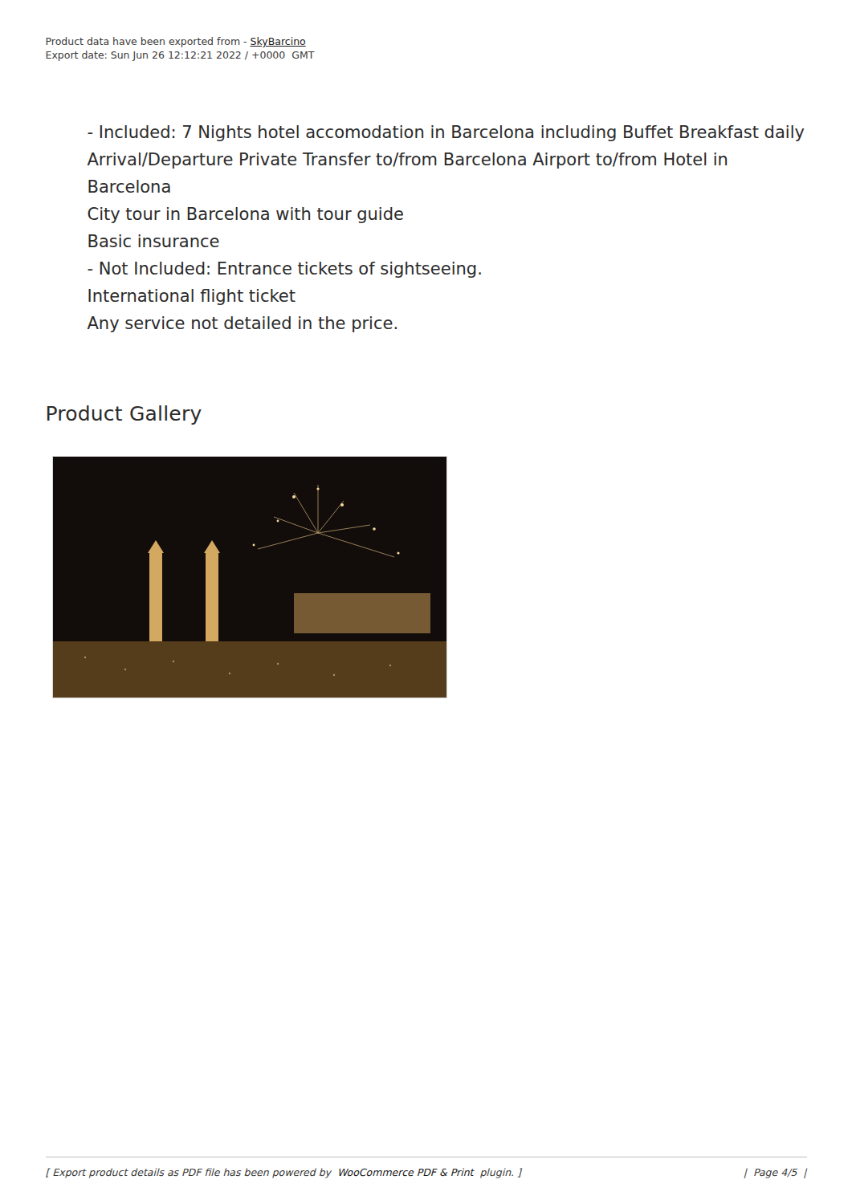Product data have been exported from - SkyBarcino
Export date: Sun Jun 26 12:12:21 2022 / +0000 GMT
- Included: 7 Nights hotel accomodation in Barcelona including Buffet Breakfast daily
Arrival/Departure Private Transfer to/from Barcelona Airport to/from Hotel in Barcelona
City tour in Barcelona with tour guide
Basic insurance
- Not Included: Entrance tickets of sightseeing.
International flight ticket
Any service not detailed in the price.
Product Gallery
[ Export product details as PDF file has been powered by WooCommerce PDF & Print plugin. ] | Page 4/5 |